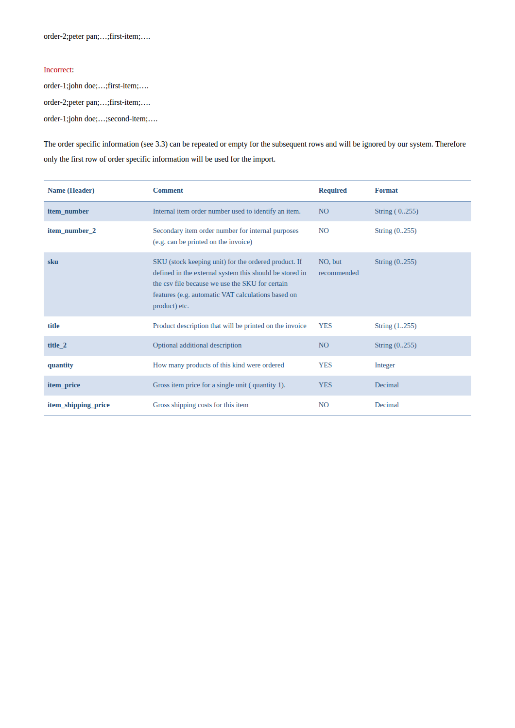order-2;peter pan;…;first-item;….
Incorrect:
order-1;john doe;…;first-item;….
order-2;peter pan;…;first-item;….
order-1;john doe;…;second-item;….
The order specific information (see 3.3) can be repeated or empty for the subsequent rows and will be ignored by our system. Therefore only the first row of order specific information will be used for the import.
| Name (Header) | Comment | Required | Format |
| --- | --- | --- | --- |
| item_number | Internal item order number used to identify an item. | NO | String ( 0..255) |
| item_number_2 | Secondary item order number for internal purposes (e.g. can be printed on the invoice) | NO | String (0..255) |
| sku | SKU (stock keeping unit) for the ordered product. If defined in the external system this should be stored in the csv file because we use the SKU for certain features (e.g. automatic VAT calculations based on product) etc. | NO, but recommended | String (0..255) |
| title | Product description that will be printed on the invoice | YES | String (1..255) |
| title_2 | Optional additional description | NO | String (0..255) |
| quantity | How many products of this kind were ordered | YES | Integer |
| item_price | Gross item price for a single unit ( quantity 1). | YES | Decimal |
| item_shipping_price | Gross shipping costs for this item | NO | Decimal |